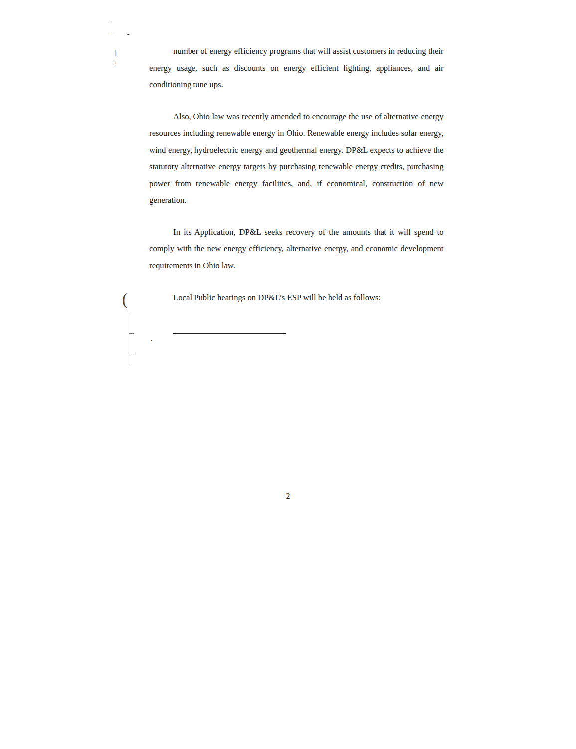−‑
∣
‘
number of energy efficiency programs that will assist customers in reducing their energy usage, such as discounts on energy efficient lighting, appliances, and air conditioning tune ups.
Also, Ohio law was recently amended to encourage the use of alternative energy resources including renewable energy in Ohio. Renewable energy includes solar energy, wind energy, hydroelectric energy and geothermal energy. DP&L expects to achieve the statutory alternative energy targets by purchasing renewable energy credits, purchasing power from renewable energy facilities, and, if economical, construction of new generation.
In its Application, DP&L seeks recovery of the amounts that it will spend to comply with the new energy efficiency, alternative energy, and economic development requirements in Ohio law.
Local Public hearings on DP&L’s ESP will be held as follows:
(
.
2